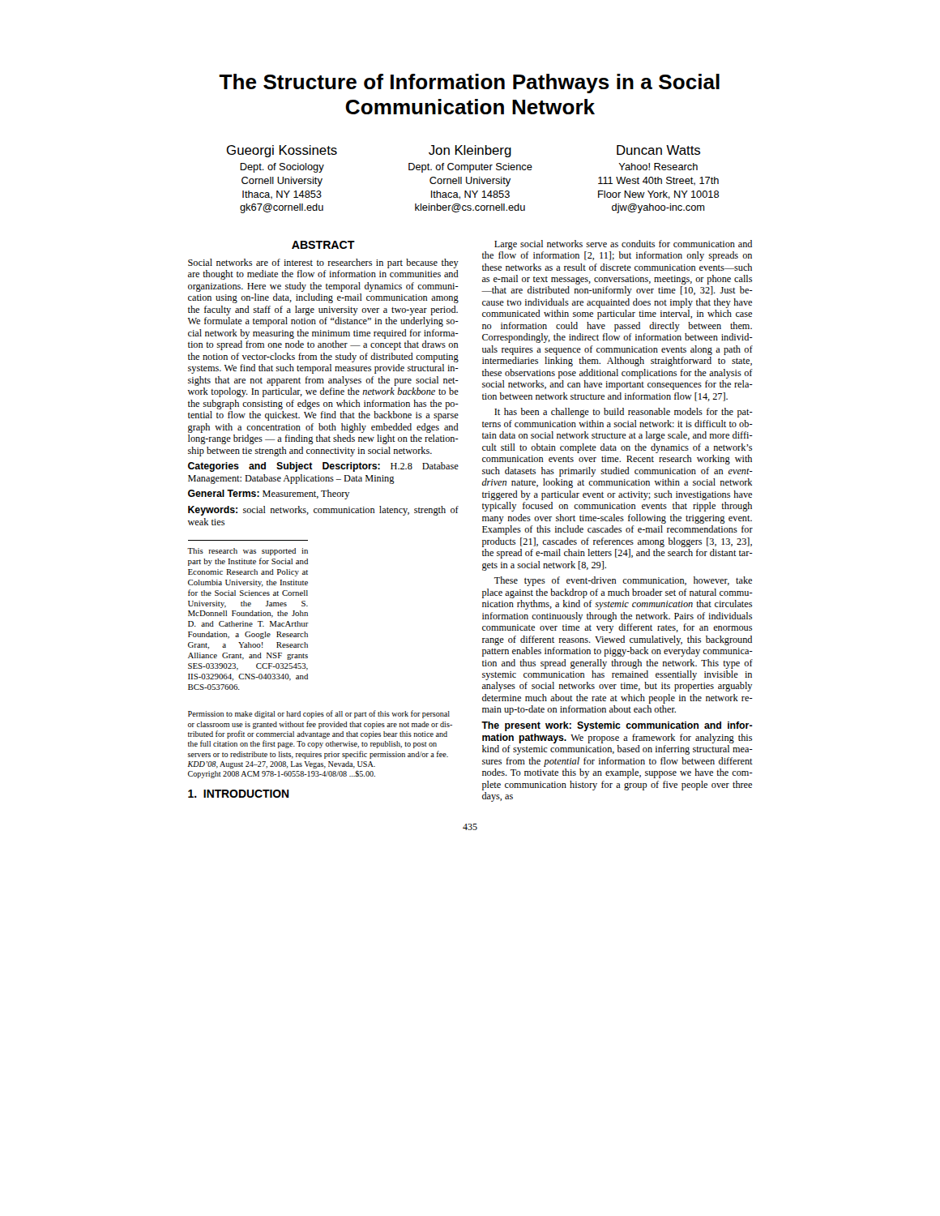The Structure of Information Pathways in a Social
Communication Network
| Gueorgi Kossinets Dept. of Sociology Cornell University Ithaca, NY 14853 gk67@cornell.edu | Jon Kleinberg Dept. of Computer Science Cornell University Ithaca, NY 14853 kleinber@cs.cornell.edu | Duncan Watts Yahoo! Research 111 West 40th Street, 17th Floor New York, NY 10018 djw@yahoo-inc.com |
ABSTRACT
Social networks are of interest to researchers in part because they are thought to mediate the flow of information in communities and organizations. Here we study the temporal dynamics of communication using on-line data, including e-mail communication among the faculty and staff of a large university over a two-year period. We formulate a temporal notion of “distance” in the underlying social network by measuring the minimum time required for information to spread from one node to another — a concept that draws on the notion of vector-clocks from the study of distributed computing systems. We find that such temporal measures provide structural insights that are not apparent from analyses of the pure social network topology. In particular, we define the network backbone to be the subgraph consisting of edges on which information has the potential to flow the quickest. We find that the backbone is a sparse graph with a concentration of both highly embedded edges and long-range bridges — a finding that sheds new light on the relationship between tie strength and connectivity in social networks.
Categories and Subject Descriptors: H.2.8 Database Management: Database Applications – Data Mining
General Terms: Measurement, Theory
Keywords: social networks, communication latency, strength of weak ties
This research was supported in part by the Institute for Social and Economic Research and Policy at Columbia University, the Institute for the Social Sciences at Cornell University, the James S. McDonnell Foundation, the John D. and Catherine T. MacArthur Foundation, a Google Research Grant, a Yahoo! Research Alliance Grant, and NSF grants SES-0339023, CCF-0325453, IIS-0329064, CNS-0403340, and BCS-0537606.
Permission to make digital or hard copies of all or part of this work for personal or classroom use is granted without fee provided that copies are not made or distributed for profit or commercial advantage and that copies bear this notice and the full citation on the first page. To copy otherwise, to republish, to post on servers or to redistribute to lists, requires prior specific permission and/or a fee.
KDD’08, August 24–27, 2008, Las Vegas, Nevada, USA.
Copyright 2008 ACM 978-1-60558-193-4/08/08 ...$5.00.
1. INTRODUCTION
Large social networks serve as conduits for communication and the flow of information [2, 11]; but information only spreads on these networks as a result of discrete communication events—such as e-mail or text messages, conversations, meetings, or phone calls—that are distributed non-uniformly over time [10, 32]. Just because two individuals are acquainted does not imply that they have communicated within some particular time interval, in which case no information could have passed directly between them. Correspondingly, the indirect flow of information between individuals requires a sequence of communication events along a path of intermediaries linking them. Although straightforward to state, these observations pose additional complications for the analysis of social networks, and can have important consequences for the relation between network structure and information flow [14, 27].
It has been a challenge to build reasonable models for the patterns of communication within a social network: it is difficult to obtain data on social network structure at a large scale, and more difficult still to obtain complete data on the dynamics of a network’s communication events over time. Recent research working with such datasets has primarily studied communication of an event-driven nature, looking at communication within a social network triggered by a particular event or activity; such investigations have typically focused on communication events that ripple through many nodes over short time-scales following the triggering event. Examples of this include cascades of e-mail recommendations for products [21], cascades of references among bloggers [3, 13, 23], the spread of e-mail chain letters [24], and the search for distant targets in a social network [8, 29].
These types of event-driven communication, however, take place against the backdrop of a much broader set of natural communication rhythms, a kind of systemic communication that circulates information continuously through the network. Pairs of individuals communicate over time at very different rates, for an enormous range of different reasons. Viewed cumulatively, this background pattern enables information to piggy-back on everyday communication and thus spread generally through the network. This type of systemic communication has remained essentially invisible in analyses of social networks over time, but its properties arguably determine much about the rate at which people in the network remain up-to-date on information about each other.
The present work: Systemic communication and information pathways. We propose a framework for analyzing this kind of systemic communication, based on inferring structural measures from the potential for information to flow between different nodes. To motivate this by an example, suppose we have the complete communication history for a group of five people over three days, as
435